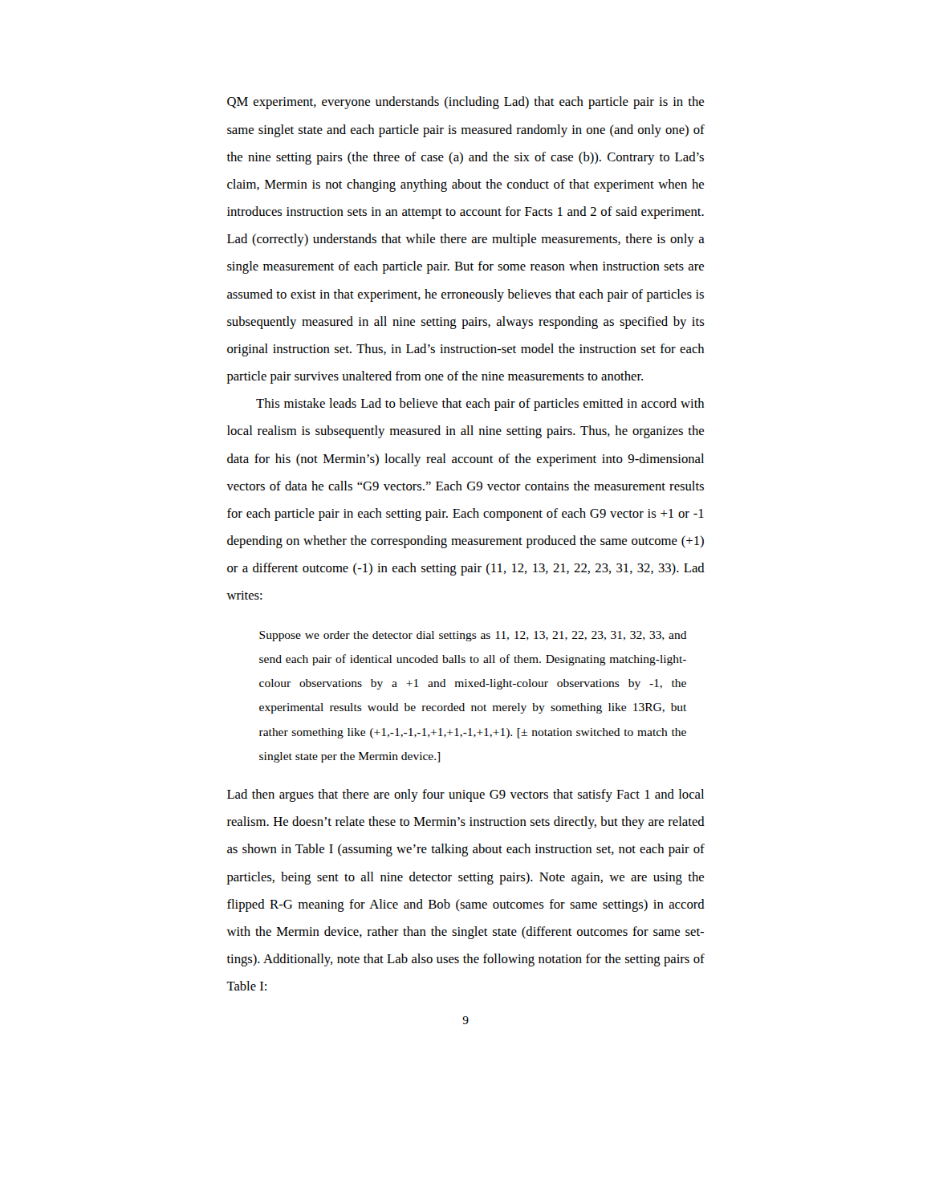QM experiment, everyone understands (including Lad) that each particle pair is in the same singlet state and each particle pair is measured randomly in one (and only one) of the nine setting pairs (the three of case (a) and the six of case (b)). Contrary to Lad’s claim, Mermin is not changing anything about the conduct of that experiment when he introduces instruction sets in an attempt to account for Facts 1 and 2 of said experiment. Lad (correctly) understands that while there are multiple measurements, there is only a single measurement of each particle pair. But for some reason when instruction sets are assumed to exist in that experiment, he erroneously believes that each pair of particles is subsequently measured in all nine setting pairs, always responding as specified by its original instruction set. Thus, in Lad’s instruction-set model the instruction set for each particle pair survives unaltered from one of the nine measurements to another.
This mistake leads Lad to believe that each pair of particles emitted in accord with local realism is subsequently measured in all nine setting pairs. Thus, he organizes the data for his (not Mermin’s) locally real account of the experiment into 9-dimensional vectors of data he calls “G9 vectors.” Each G9 vector contains the measurement results for each particle pair in each setting pair. Each component of each G9 vector is +1 or -1 depending on whether the corresponding measurement produced the same outcome (+1) or a different outcome (-1) in each setting pair (11, 12, 13, 21, 22, 23, 31, 32, 33). Lad writes:
Suppose we order the detector dial settings as 11, 12, 13, 21, 22, 23, 31, 32, 33, and send each pair of identical uncoded balls to all of them. Designating matching-light-colour observations by a +1 and mixed-light-colour observations by -1, the experimental results would be recorded not merely by something like 13RG, but rather something like (+1,-1,-1,-1,+1,+1,-1,+1,+1). [± notation switched to match the singlet state per the Mermin device.]
Lad then argues that there are only four unique G9 vectors that satisfy Fact 1 and local realism. He doesn’t relate these to Mermin’s instruction sets directly, but they are related as shown in Table I (assuming we’re talking about each instruction set, not each pair of particles, being sent to all nine detector setting pairs). Note again, we are using the flipped R-G meaning for Alice and Bob (same outcomes for same settings) in accord with the Mermin device, rather than the singlet state (different outcomes for same settings). Additionally, note that Lab also uses the following notation for the setting pairs of Table I:
9